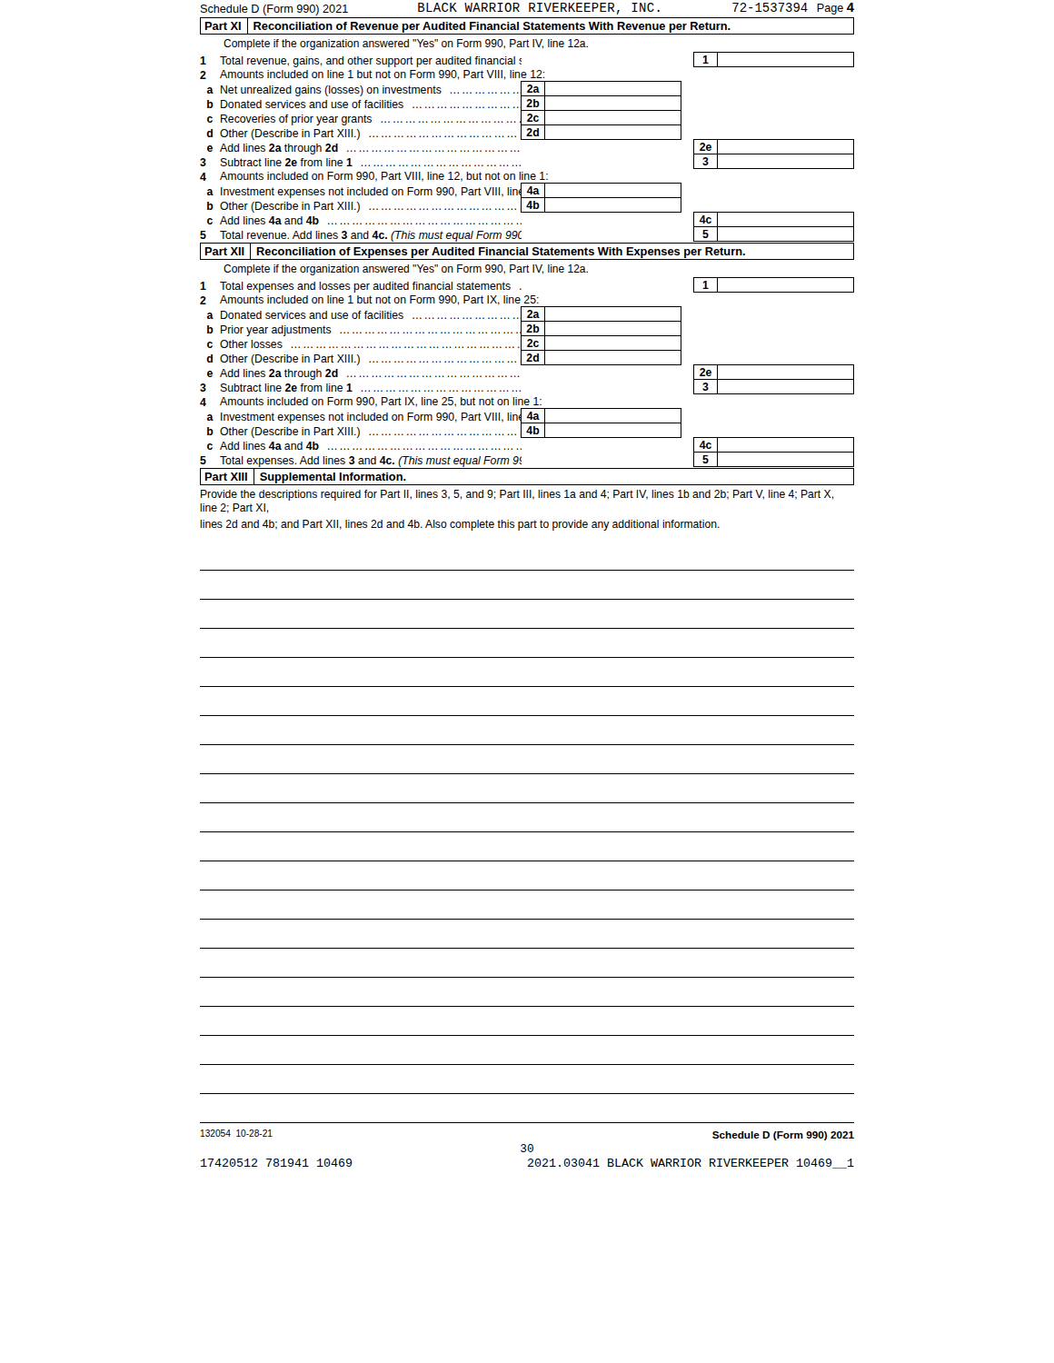Schedule D (Form 990) 2021
BLACK WARRIOR RIVERKEEPER, INC.
72-1537394 Page 4
Part XI
Reconciliation of Revenue per Audited Financial Statements With Revenue per Return.
Complete if the organization answered "Yes" on Form 990, Part IV, line 12a.
| 1 | Total revenue, gains, and other support per audited financial statements ………………………………………………………………… | | | | 1 | |
| 2 | Amounts included on line 1 but not on Form 990, Part VIII, line 12: |
| a | Net unrealized gains (losses) on investments …………………………………………………… | 2a | | | | |
| b | Donated services and use of facilities ……………………………………………………………… | 2b | | | | |
| c | Recoveries of prior year grants …………………………………………………………………… | 2c | | | | |
| d | Other (Describe in Part XIII.) ……………………………………………………………………… | 2d | | | | |
| e | Add lines 2a through 2d ………………………………………………………………………………………………………… | | | | 2e | |
| 3 | Subtract line 2e from line 1 ………………………………………………………………………………………………………… | | | | 3 | |
| 4 | Amounts included on Form 990, Part VIII, line 12, but not on line 1: |
| a | Investment expenses not included on Form 990, Part VIII, line 7b ……………………… | 4a | | | | |
| b | Other (Describe in Part XIII.) ……………………………………………………………………… | 4b | | | | |
| c | Add lines 4a and 4b ………………………………………………………………………………………………………… | | | | 4c | |
| 5 | Total revenue. Add lines 3 and 4c. (This must equal Form 990, Part I, line 12.) ……………………………………… | | | | 5 | |
Part XII
Reconciliation of Expenses per Audited Financial Statements With Expenses per Return.
Complete if the organization answered "Yes" on Form 990, Part IV, line 12a.
| 1 | Total expenses and losses per audited financial statements …………………………………………………………………… | | | | 1 | |
| 2 | Amounts included on line 1 but not on Form 990, Part IX, line 25: |
| a | Donated services and use of facilities ……………………………………………………………… | 2a | | | | |
| b | Prior year adjustments …………………………………………………………………………… | 2b | | | | |
| c | Other losses ………………………………………………………………………………………… | 2c | | | | |
| d | Other (Describe in Part XIII.) ……………………………………………………………………… | 2d | | | | |
| e | Add lines 2a through 2d ………………………………………………………………………………………………………… | | | | 2e | |
| 3 | Subtract line 2e from line 1 ………………………………………………………………………………………………………… | | | | 3 | |
| 4 | Amounts included on Form 990, Part IX, line 25, but not on line 1: |
| a | Investment expenses not included on Form 990, Part VIII, line 7b ……………………… | 4a | | | | |
| b | Other (Describe in Part XIII.) ……………………………………………………………………… | 4b | | | | |
| c | Add lines 4a and 4b ………………………………………………………………………………………………………… | | | | 4c | |
| 5 | Total expenses. Add lines 3 and 4c. (This must equal Form 990, Part I, line 18.) ……………………………………… | | | | 5 | |
Part XIII
Supplemental Information.
Provide the descriptions required for Part II, lines 3, 5, and 9; Part III, lines 1a and 4; Part IV, lines 1b and 2b; Part V, line 4; Part X, line 2; Part XI,
lines 2d and 4b; and Part XII, lines 2d and 4b. Also complete this part to provide any additional information.
132054 10-28-21
Schedule D (Form 990) 2021
30
17420512 781941 10469 2021.03041 BLACK WARRIOR RIVERKEEPER 10469__1